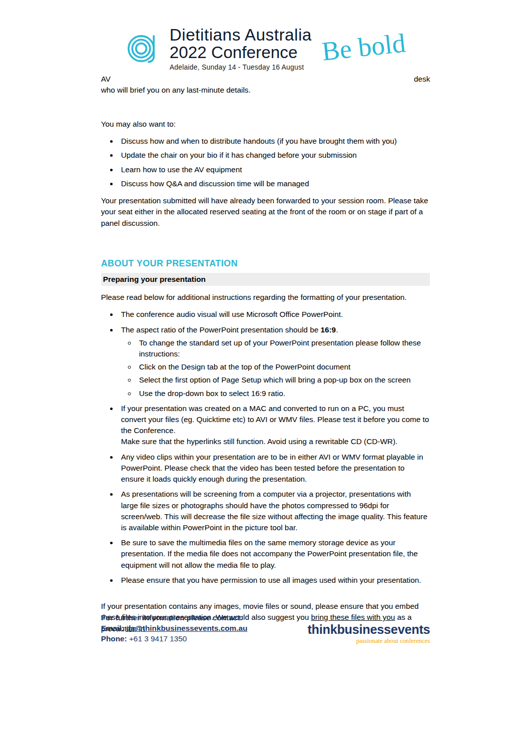Dietitians Australia
2022 Conference
Adelaide, Sunday 14 - Tuesday 16 August
Be bold
AV desk
who will brief you on any last-minute details.
You may also want to:
Discuss how and when to distribute handouts (if you have brought them with you)
Update the chair on your bio if it has changed before your submission
Learn how to use the AV equipment
Discuss how Q&A and discussion time will be managed
Your presentation submitted will have already been forwarded to your session room. Please take your seat either in the allocated reserved seating at the front of the room or on stage if part of a panel discussion.
About your presentation
Preparing your presentation
Please read below for additional instructions regarding the formatting of your presentation.
The conference audio visual will use Microsoft Office PowerPoint.
The aspect ratio of the PowerPoint presentation should be 16:9.
To change the standard set up of your PowerPoint presentation please follow these instructions:
Click on the Design tab at the top of the PowerPoint document
Select the first option of Page Setup which will bring a pop-up box on the screen
Use the drop-down box to select 16:9 ratio.
If your presentation was created on a MAC and converted to run on a PC, you must convert your files (eg. Quicktime etc) to AVI or WMV files. Please test it before you come to the Conference.
Make sure that the hyperlinks still function. Avoid using a rewritable CD (CD-WR).
Any video clips within your presentation are to be in either AVI or WMV format playable in PowerPoint. Please check that the video has been tested before the presentation to ensure it loads quickly enough during the presentation.
As presentations will be screening from a computer via a projector, presentations with large file sizes or photographs should have the photos compressed to 96dpi for screen/web. This will decrease the file size without affecting the image quality. This feature is available within PowerPoint in the picture tool bar.
Be sure to save the multimedia files on the same memory storage device as your presentation. If the media file does not accompany the PowerPoint presentation file, the equipment will not allow the media file to play.
Please ensure that you have permission to use all images used within your presentation.
If your presentation contains any images, movie files or sound, please ensure that you embed these files into your presentation. We would also suggest you bring these files with you as a precaution in
For further information please contact:
Email: da@thinkbusinessevents.com.au
Phone: +61 3 9417 1350
think business events
passionate about conferences